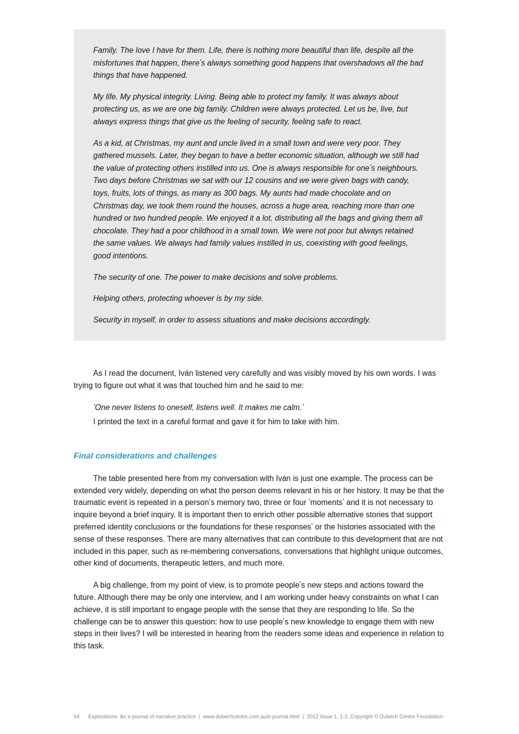Family. The love I have for them. Life, there is nothing more beautiful than life, despite all the misfortunes that happen, thereʼs always something good happens that overshadows all the bad things that have happened.
My life. My physical integrity. Living. Being able to protect my family. It was always about protecting us, as we are one big family. Children were always protected. Let us be, live, but always express things that give us the feeling of security, feeling safe to react.
As a kid, at Christmas, my aunt and uncle lived in a small town and were very poor. They gathered mussels. Later, they began to have a better economic situation, although we still had the value of protecting others instilled into us. One is always responsible for oneʼs neighbours. Two days before Christmas we sat with our 12 cousins and we were given bags with candy, toys, fruits, lots of things, as many as 300 bags. My aunts had made chocolate and on Christmas day, we took them round the houses, across a huge area, reaching more than one hundred or two hundred people. We enjoyed it a lot, distributing all the bags and giving them all chocolate. They had a poor childhood in a small town. We were not poor but always retained the same values. We always had family values instilled in us, coexisting with good feelings, good intentions.
The security of one. The power to make decisions and solve problems.
Helping others, protecting whoever is by my side.
Security in myself, in order to assess situations and make decisions accordingly.
As I read the document, Iván listened very carefully and was visibly moved by his own words. I was trying to figure out what it was that touched him and he said to me:
ʼOne never listens to oneself, listens well. It makes me calm.ʼ
I printed the text in a careful format and gave it for him to take with him.
Final considerations and challenges
The table presented here from my conversation with Iván is just one example. The process can be extended very widely, depending on what the person deems relevant in his or her history. It may be that the traumatic event is repeated in a personʼs memory two, three or four ʼmomentsʼ and it is not necessary to inquire beyond a brief inquiry. It is important then to enrich other possible alternative stories that support preferred identity conclusions or the foundations for these responsesʼ or the histories associated with the sense of these responses. There are many alternatives that can contribute to this development that are not included in this paper, such as re-membering conversations, conversations that highlight unique outcomes, other kind of documents, therapeutic letters, and much more.
A big challenge, from my point of view, is to promote peopleʼs new steps and actions toward the future. Although there may be only one interview, and I am working under heavy constraints on what I can achieve, it is still important to engage people with the sense that they are responding to life. So the challenge can be to answer this question: how to use peopleʼs new knowledge to engage them with new steps in their lives? I will be interested in hearing from the readers some ideas and experience in relation to this task.
54 Explorations: An e-journal of narrative practice | www.dulwichcentre.com.au/e-journal.html | 2012 Issue 1, 1-3. Copyright © Dulwich Centre Foundation